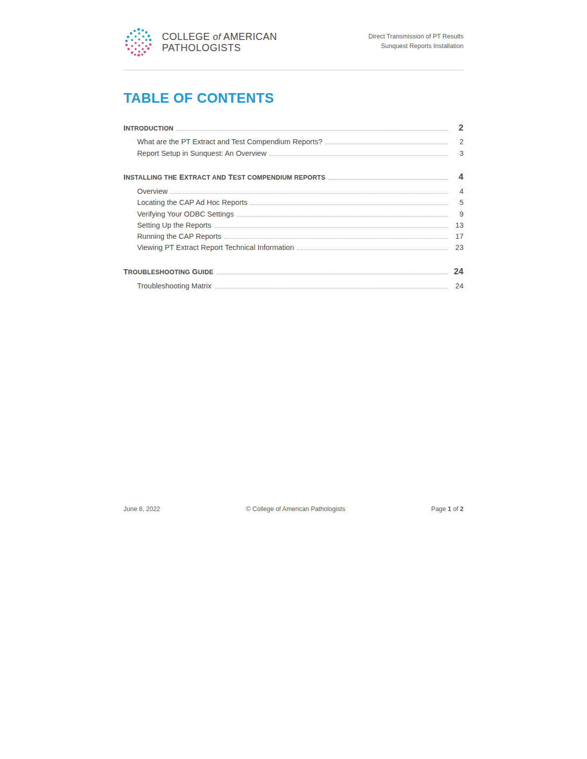COLLEGE of AMERICAN
PATHOLOGISTS
Direct Transmission of PT Results
Sunquest Reports Installation
TABLE OF CONTENTS
INTRODUCTION 2
What are the PT Extract and Test Compendium Reports? 2
Report Setup in Sunquest: An Overview 3
INSTALLING THE EXTRACT AND TEST COMPENDIUM REPORTS 4
Overview 4
Locating the CAP Ad Hoc Reports 5
Verifying Your ODBC Settings 9
Setting Up the Reports 13
Running the CAP Reports 17
Viewing PT Extract Report Technical Information 23
TROUBLESHOOTING GUIDE 24
Troubleshooting Matrix 24
June 8, 2022
© College of American Pathologists
Page 1 of 2